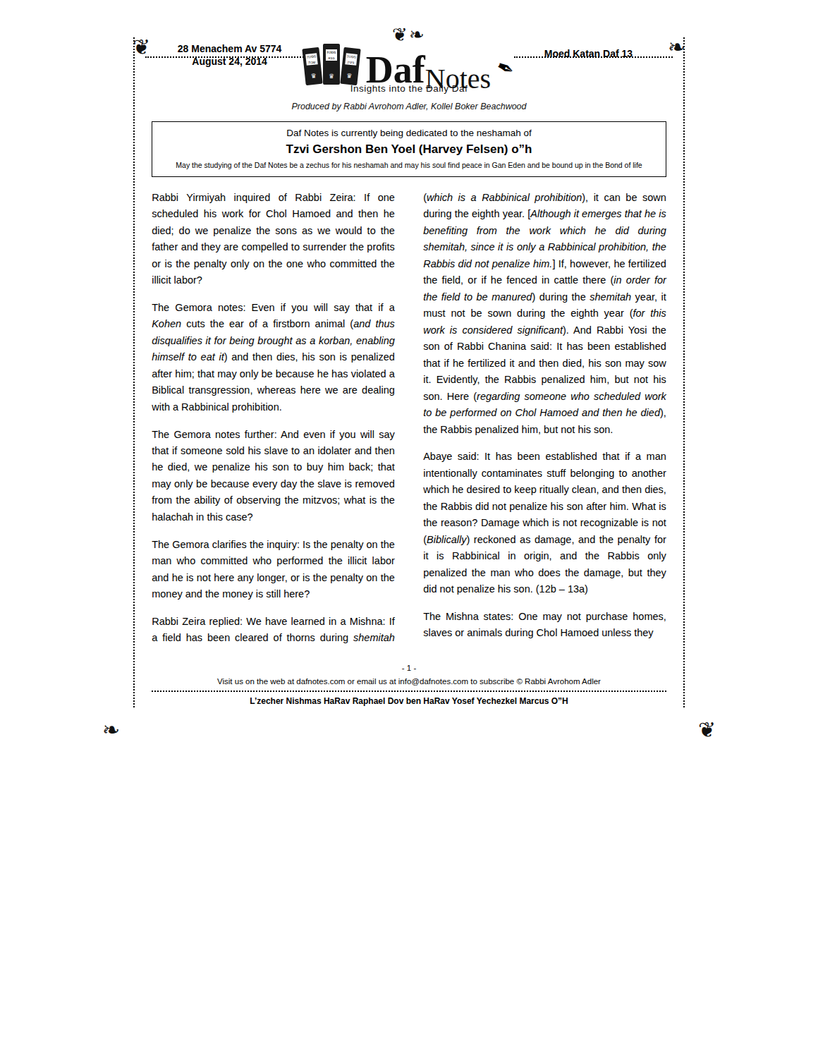❦ ❧
28 Menachem Av 5774
August 24, 2014
Moed Katan Daf 13
❦❧
מסכת
שבת♛ מסכת
בבא♛ מסכת
גיטין♛ Daf Notes✒
Insights into the Daily Daf
Produced by Rabbi Avrohom Adler, Kollel Boker Beachwood
Daf Notes is currently being dedicated to the neshamah of
Tzvi Gershon Ben Yoel (Harvey Felsen) o”h
May the studying of the Daf Notes be a zechus for his neshamah and may his soul find peace in Gan Eden and be bound up in the Bond of life
Rabbi Yirmiyah inquired of Rabbi Zeira: If one scheduled his work for Chol Hamoed and then he died; do we penalize the sons as we would to the father and they are compelled to surrender the profits or is the penalty only on the one who committed the illicit labor?
The Gemora notes: Even if you will say that if a Kohen cuts the ear of a firstborn animal (and thus disqualifies it for being brought as a korban, enabling himself to eat it) and then dies, his son is penalized after him; that may only be because he has violated a Biblical transgression, whereas here we are dealing with a Rabbinical prohibition.
The Gemora notes further: And even if you will say that if someone sold his slave to an idolater and then he died, we penalize his son to buy him back; that may only be because every day the slave is removed from the ability of observing the mitzvos; what is the halachah in this case?
The Gemora clarifies the inquiry: Is the penalty on the man who committed who performed the illicit labor and he is not here any longer, or is the penalty on the money and the money is still here?
Rabbi Zeira replied: We have learned in a Mishna: If a field has been cleared of thorns during shemitah (which is a Rabbinical prohibition), it can be sown during the eighth year. [Although it emerges that he is benefiting from the work which he did during shemitah, since it is only a Rabbinical prohibition, the Rabbis did not penalize him.] If, however, he fertilized the field, or if he fenced in cattle there (in order for the field to be manured) during the shemitah year, it must not be sown during the eighth year (for this work is considered significant). And Rabbi Yosi the son of Rabbi Chanina said: It has been established that if he fertilized it and then died, his son may sow it. Evidently, the Rabbis penalized him, but not his son. Here (regarding someone who scheduled work to be performed on Chol Hamoed and then he died), the Rabbis penalized him, but not his son.
Abaye said: It has been established that if a man intentionally contaminates stuff belonging to another which he desired to keep ritually clean, and then dies, the Rabbis did not penalize his son after him. What is the reason? Damage which is not recognizable is not (Biblically) reckoned as damage, and the penalty for it is Rabbinical in origin, and the Rabbis only penalized the man who does the damage, but they did not penalize his son. (12b – 13a)
The Mishna states: One may not purchase homes, slaves or animals during Chol Hamoed unless they
- 1 -
Visit us on the web at dafnotes.com or email us at info@dafnotes.com to subscribe © Rabbi Avrohom Adler
L’zecher Nishmas HaRav Raphael Dov ben HaRav Yosef Yechezkel Marcus O”H
❧ ❦